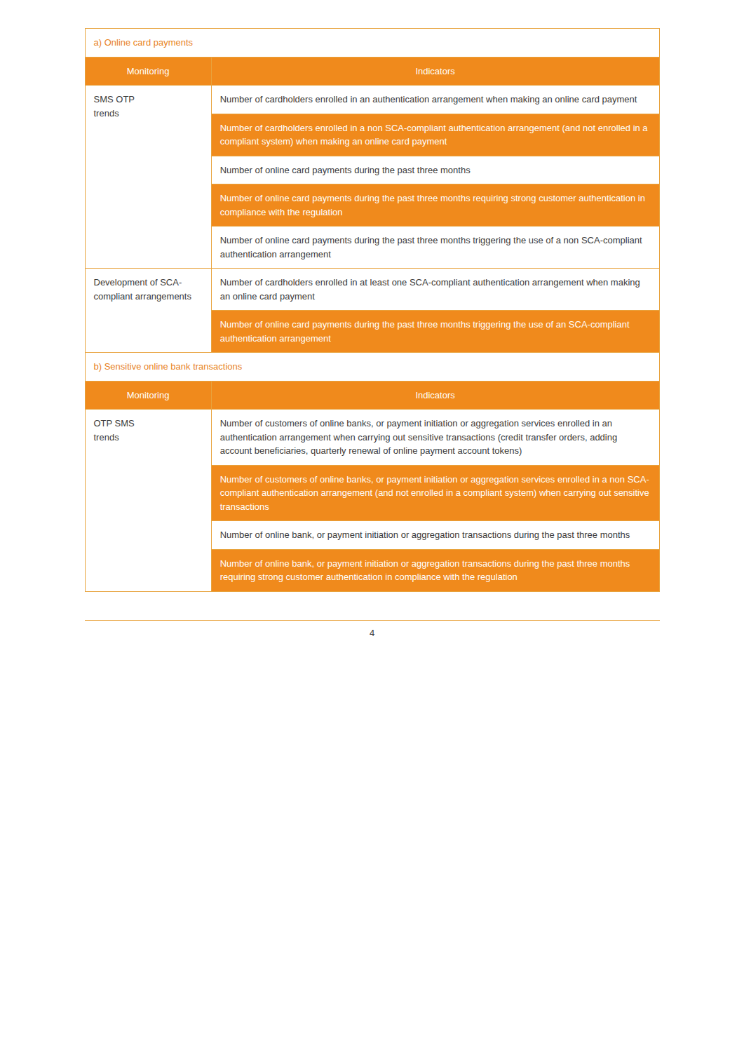| a) Online card payments |
| Monitoring | Indicators |
| SMS OTP trends | Number of cardholders enrolled in an authentication arrangement when making an online card payment |
| Number of cardholders enrolled in a non SCA-compliant authentication arrangement (and not enrolled in a compliant system) when making an online card payment |
| Number of online card payments during the past three months |
| Number of online card payments during the past three months requiring strong customer authentication in compliance with the regulation |
| Number of online card payments during the past three months triggering the use of a non SCA-compliant authentication arrangement |
| Development of SCA-compliant arrangements | Number of cardholders enrolled in at least one SCA-compliant authentication arrangement when making an online card payment |
| Number of online card payments during the past three months triggering the use of an SCA-compliant authentication arrangement |
| b) Sensitive online bank transactions |
| Monitoring | Indicators |
| OTP SMS trends | Number of customers of online banks, or payment initiation or aggregation services enrolled in an authentication arrangement when carrying out sensitive transactions (credit transfer orders, adding account beneficiaries, quarterly renewal of online payment account tokens) |
| Number of customers of online banks, or payment initiation or aggregation services enrolled in a non SCA-compliant authentication arrangement (and not enrolled in a compliant system) when carrying out sensitive transactions |
| Number of online bank, or payment initiation or aggregation transactions during the past three months |
| Number of online bank, or payment initiation or aggregation transactions during the past three months requiring strong customer authentication in compliance with the regulation |
4